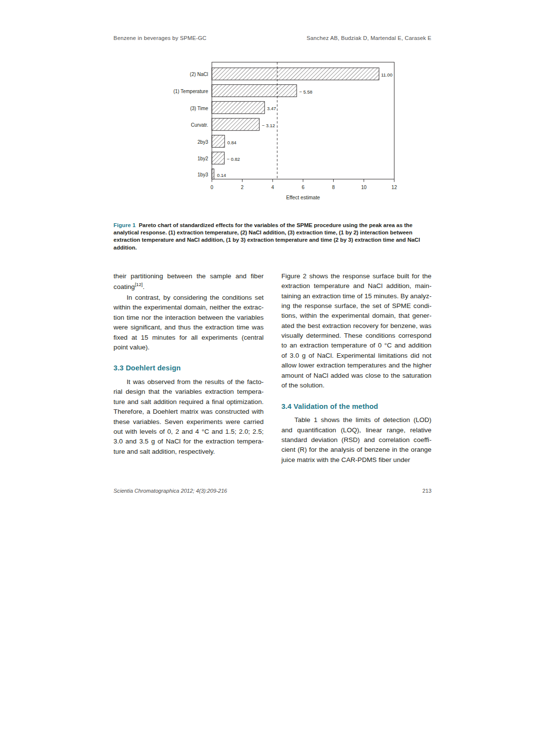Benzene in beverages by SPME-GC
Sanchez AB, Budziak D, Martendal E, Carasek E
11.00 − 5.58 3.47 − 3.12 0.84 − 0.82 0.14 (2) NaCl (1) Temperature (3) Time Curvatr. 2by3 1by2 1by3 0 2 4 6 8 10 12 Effect estimate
Figure 1 Pareto chart of standardized effects for the variables of the SPME procedure using the peak area as the analytical response. (1) extraction temperature, (2) NaCl addition, (3) extraction time, (1 by 2) interaction between extraction temperature and NaCl addition, (1 by 3) extraction temperature and time (2 by 3) extraction time and NaCl addition.
their partitioning between the sample and fiber coating[12].
In contrast, by considering the conditions set within the experimental domain, neither the extraction time nor the interaction between the variables were significant, and thus the extraction time was fixed at 15 minutes for all experiments (central point value).
3.3 Doehlert design
It was observed from the results of the factorial design that the variables extraction temperature and salt addition required a final optimization. Therefore, a Doehlert matrix was constructed with these variables. Seven experiments were carried out with levels of 0, 2 and 4 °C and 1.5; 2.0; 2.5; 3.0 and 3.5 g of NaCl for the extraction temperature and salt addition, respectively.
Figure 2 shows the response surface built for the extraction temperature and NaCl addition, maintaining an extraction time of 15 minutes. By analyzing the response surface, the set of SPME conditions, within the experimental domain, that generated the best extraction recovery for benzene, was visually determined. These conditions correspond to an extraction temperature of 0 °C and addition of 3.0 g of NaCl. Experimental limitations did not allow lower extraction temperatures and the higher amount of NaCl added was close to the saturation of the solution.
3.4 Validation of the method
Table 1 shows the limits of detection (LOD) and quantification (LOQ), linear range, relative standard deviation (RSD) and correlation coefficient (R) for the analysis of benzene in the orange juice matrix with the CAR-PDMS fiber under
Scientia Chromatographica 2012; 4(3):209-216
213